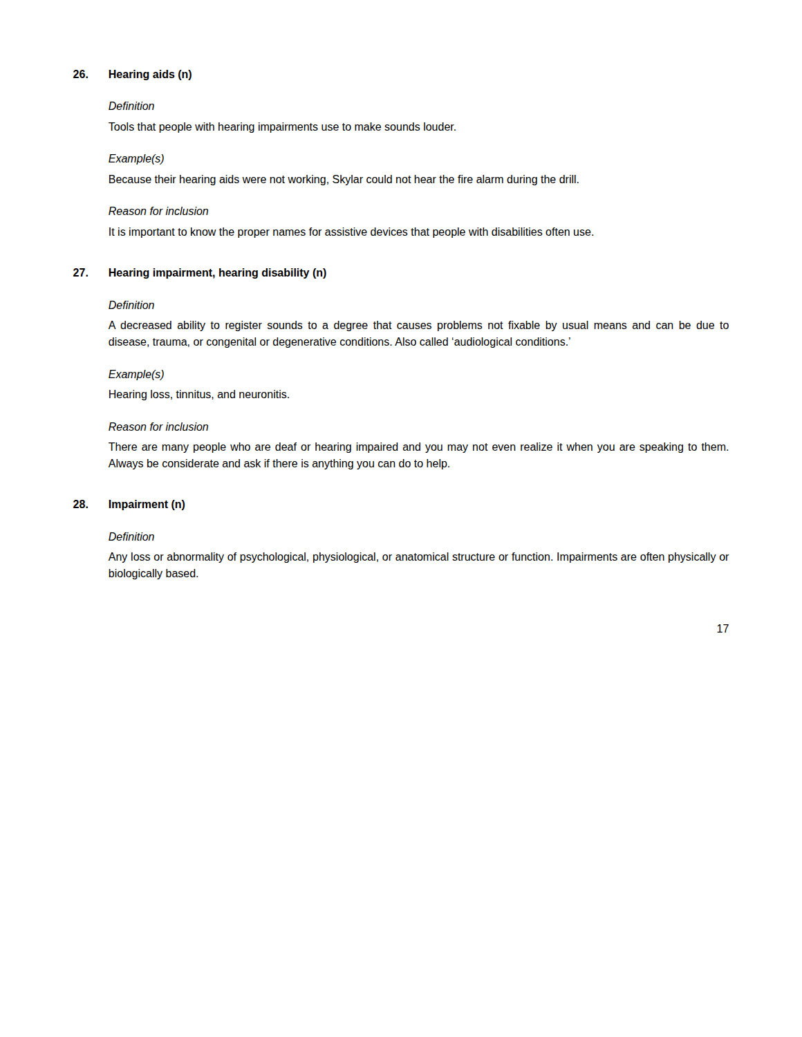Hearing aids (n)
Definition
Tools that people with hearing impairments use to make sounds louder.
Example(s)
Because their hearing aids were not working, Skylar could not hear the fire alarm during the drill.
Reason for inclusion
It is important to know the proper names for assistive devices that people with disabilities often use.
Hearing impairment, hearing disability (n)
Definition
A decreased ability to register sounds to a degree that causes problems not fixable by usual means and can be due to disease, trauma, or congenital or degenerative conditions. Also called ‘audiological conditions.’
Example(s)
Hearing loss, tinnitus, and neuronitis.
Reason for inclusion
There are many people who are deaf or hearing impaired and you may not even realize it when you are speaking to them. Always be considerate and ask if there is anything you can do to help.
Impairment (n)
Definition
Any loss or abnormality of psychological, physiological, or anatomical structure or function. Impairments are often physically or biologically based.
17